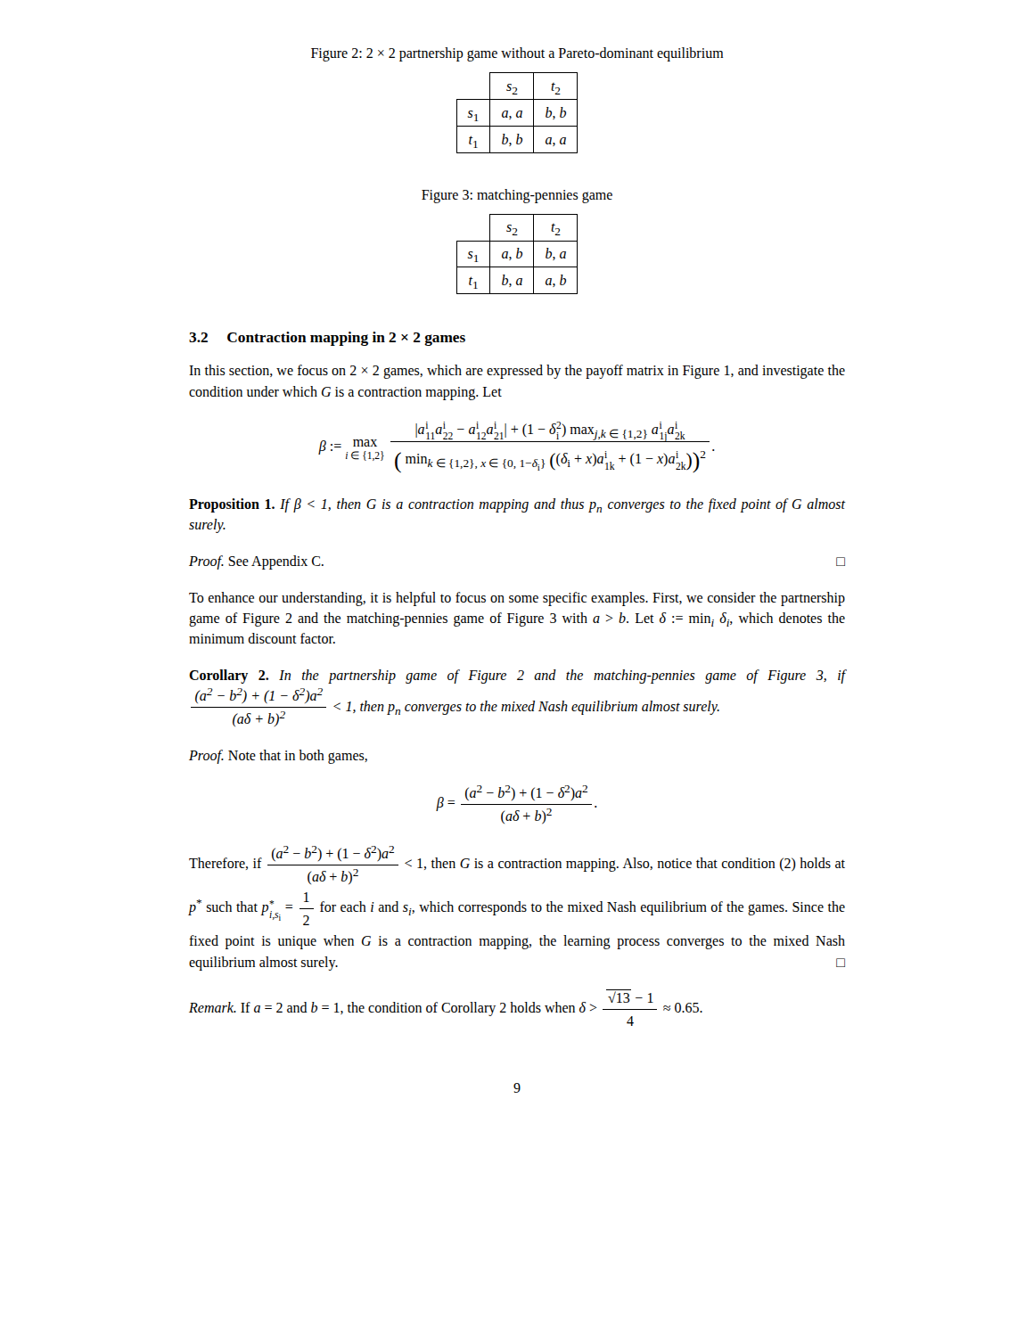Figure 2: 2 × 2 partnership game without a Pareto-dominant equilibrium
| | s 2 | t 2 |
| s 1 | a , a | b , b |
| t 1 | b , b | a , a |
Figure 3: matching-pennies game
| | s 2 | t 2 |
| s 1 | a , b | b , a |
| t 1 | b , a | a , b |
3.2 Contraction mapping in 2 × 2 games
In this section, we focus on 2 × 2 games, which are expressed by the payoff matrix in Figure 1, and investigate the condition under which G is a contraction mapping. Let
β := max i ∈ {1,2} |ai 11 ai 22 − ai 12 ai 21| + (1 − δ 2 i) maxj,k ∈ {1,2} ai 1j ai 2k ( mink ∈ {1,2}, x ∈ {0, 1−δi} ((δi + x)ai 1k + (1 − x)ai 2k))2 .
Proposition 1. If β < 1, then G is a contraction mapping and thus pn converges to the fixed point of G almost surely.
Proof. See Appendix C. □
To enhance our understanding, it is helpful to focus on some specific examples. First, we consider the partnership game of Figure 2 and the matching-pennies game of Figure 3 with a > b. Let δ := mini δi, which denotes the minimum discount factor.
Corollary 2. In the partnership game of Figure 2 and the matching-pennies game of Figure 3, if (a2 − b2) + (1 − δ2)a2(aδ + b)2 < 1, then pn converges to the mixed Nash equilibrium almost surely.
Proof. Note that in both games,
β = (a2 − b2) + (1 − δ2)a2 (aδ + b)2 .
Therefore, if (a2 − b2) + (1 − δ2)a2(aδ + b)2 < 1, then G is a contraction mapping. Also, notice that condition (2) holds at p* such that p*i,si = 12 for each i and si, which corresponds to the mixed Nash equilibrium of the games. Since the fixed point is unique when G is a contraction mapping, the learning process converges to the mixed Nash equilibrium almost surely. □
Remark. If a = 2 and b = 1, the condition of Corollary 2 holds when δ > √13 − 14 ≈ 0.65.
9